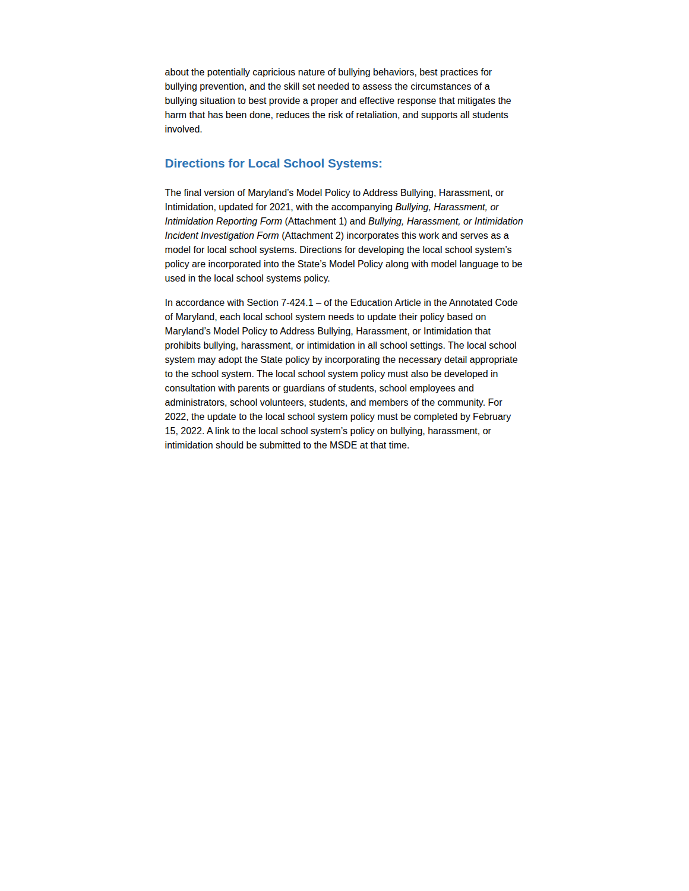about the potentially capricious nature of bullying behaviors, best practices for bullying prevention, and the skill set needed to assess the circumstances of a bullying situation to best provide a proper and effective response that mitigates the harm that has been done, reduces the risk of retaliation, and supports all students involved.
Directions for Local School Systems:
The final version of Maryland’s Model Policy to Address Bullying, Harassment, or Intimidation, updated for 2021, with the accompanying Bullying, Harassment, or Intimidation Reporting Form (Attachment 1) and Bullying, Harassment, or Intimidation Incident Investigation Form (Attachment 2) incorporates this work and serves as a model for local school systems. Directions for developing the local school system’s policy are incorporated into the State’s Model Policy along with model language to be used in the local school systems policy.
In accordance with Section 7-424.1 – of the Education Article in the Annotated Code of Maryland, each local school system needs to update their policy based on Maryland’s Model Policy to Address Bullying, Harassment, or Intimidation that prohibits bullying, harassment, or intimidation in all school settings. The local school system may adopt the State policy by incorporating the necessary detail appropriate to the school system. The local school system policy must also be developed in consultation with parents or guardians of students, school employees and administrators, school volunteers, students, and members of the community. For 2022, the update to the local school system policy must be completed by February 15, 2022. A link to the local school system’s policy on bullying, harassment, or intimidation should be submitted to the MSDE at that time.